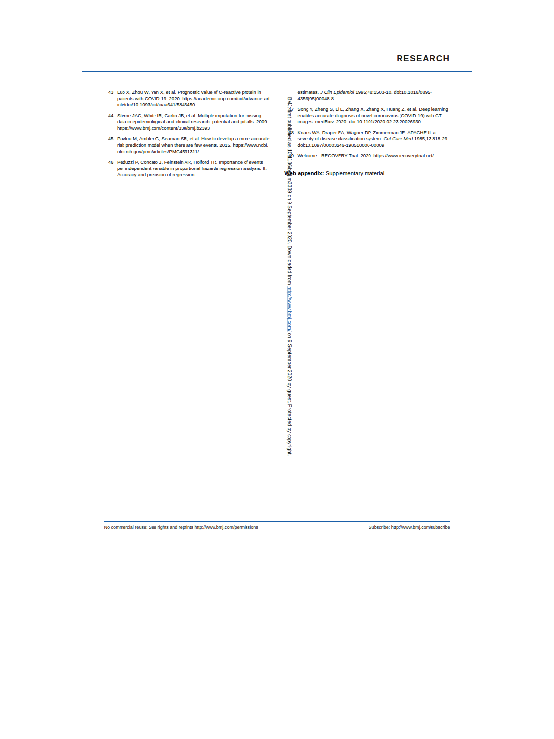RESEARCH
43 Luo X, Zhou W, Yan X, et al. Prognostic value of C-reactive protein in patients with COVID-19. 2020. https://academic.oup.com/cid/advance-article/doi/10.1093/cid/ciaa641/5843450
44 Sterne JAC, White IR, Carlin JB, et al. Multiple imputation for missing data in epidemiological and clinical research: potential and pitfalls. 2009. https://www.bmj.com/content/338/bmj.b2393
45 Pavlou M, Ambler G, Seaman SR, et al. How to develop a more accurate risk prediction model when there are few events. 2015. https://www.ncbi.nlm.nih.gov/pmc/articles/PMC4531311/
46 Peduzzi P, Concato J, Feinstein AR, Holford TR. Importance of events per independent variable in proportional hazards regression analysis. II. Accuracy and precision of regression
estimates. J Clin Epidemiol 1995;48:1503-10. doi:10.1016/0895-4356(95)00048-8
47 Song Y, Zheng S, Li L, Zhang X, Zhang X, Huang Z, et al. Deep learning enables accurate diagnosis of novel coronavirus (COVID-19) with CT images. medRxiv. 2020. doi:10.1101/2020.02.23.20026930
48 Knaus WA, Draper EA, Wagner DP, Zimmerman JE. APACHE II: a severity of disease classification system. Crit Care Med 1985;13:818-29. doi:10.1097/00003246-198510000-00009
49 Welcome - RECOVERY Trial. 2020. https://www.recoverytrial.net/
Web appendix: Supplementary material
BMJ: first published as 10.1136/bmj.m3339 on 9 September 2020. Downloaded from http://www.bmj.com/ on 9 September 2020 by guest. Protected by copyright.
No commercial reuse: See rights and reprints http://www.bmj.com/permissions Subscribe: http://www.bmj.com/subscribe